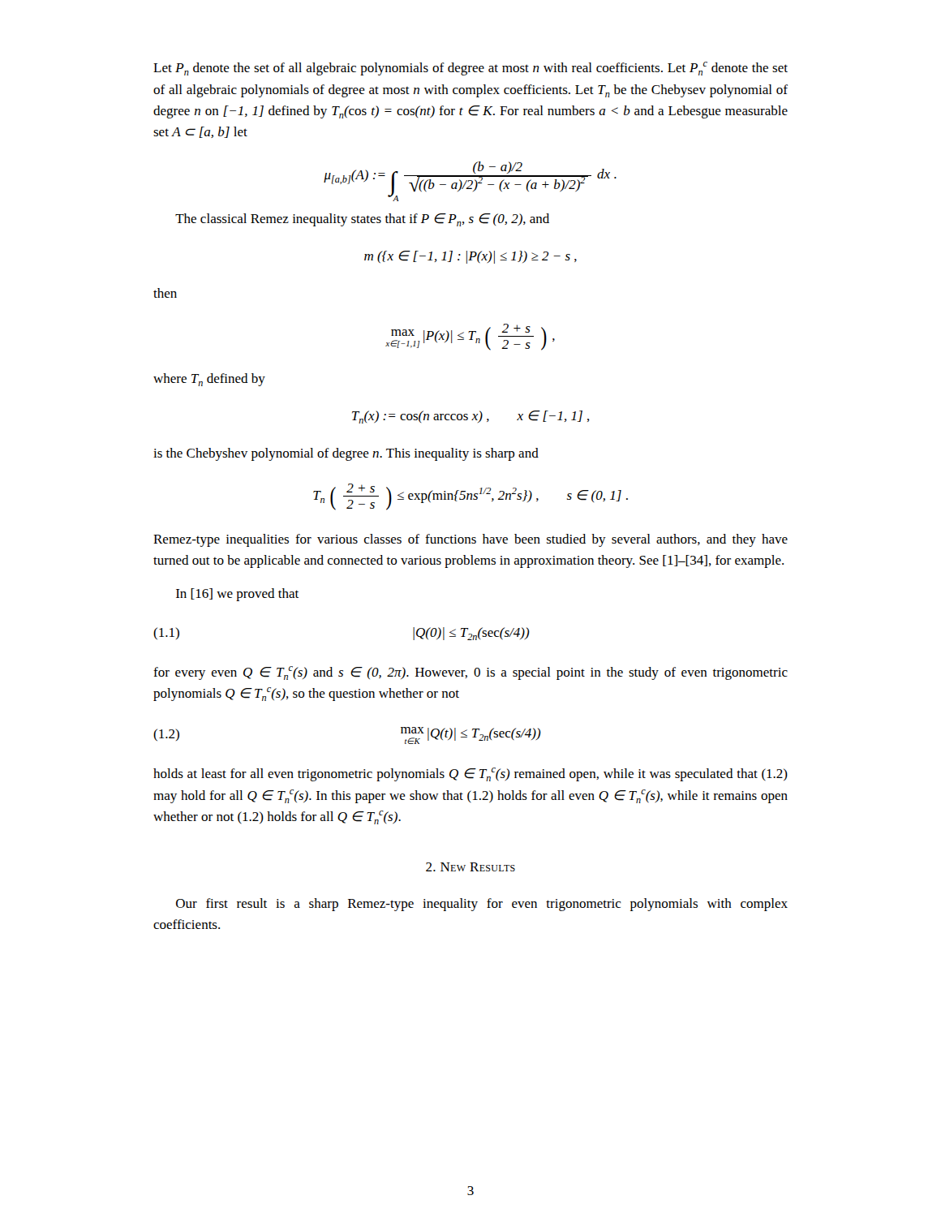Let Pn denote the set of all algebraic polynomials of degree at most n with real coefficients. Let Pnc denote the set of all algebraic polynomials of degree at most n with complex coefficients. Let Tn be the Chebysev polynomial of degree n on [−1, 1] defined by Tn(cos t) = cos(nt) for t ∈ K. For real numbers a < b and a Lebesgue measurable set A ⊂ [a, b] let
μ[a,b](A) := ∫A (b − a)/2 ((b − a)/2)2 − (x − (a + b)/2)2 dx .
The classical Remez inequality states that if P ∈ Pn, s ∈ (0, 2), and
m ({x ∈ [−1, 1] : |P(x)| ≤ 1}) ≥ 2 − s ,
then
max x∈[−1,1]|P(x)| ≤ Tn ( 2 + s 2 − s ) ,
where Tn defined by
Tn(x) := cos(n arccos x) , x ∈ [−1, 1] ,
is the Chebyshev polynomial of degree n. This inequality is sharp and
Tn ( 2 + s 2 − s ) ≤ exp(min{5ns1/2, 2n2s}) , s ∈ (0, 1] .
Remez-type inequalities for various classes of functions have been studied by several authors, and they have turned out to be applicable and connected to various problems in approximation theory. See [1]–[34], for example.
In [16] we proved that
(1.1)
|Q(0)| ≤ T2n(sec(s/4))
for every even Q ∈ Tnc(s) and s ∈ (0, 2π). However, 0 is a special point in the study of even trigonometric polynomials Q ∈ Tnc(s), so the question whether or not
(1.2)
max t∈K|Q(t)| ≤ T2n(sec(s/4))
holds at least for all even trigonometric polynomials Q ∈ Tnc(s) remained open, while it was speculated that (1.2) may hold for all Q ∈ Tnc(s). In this paper we show that (1.2) holds for all even Q ∈ Tnc(s), while it remains open whether or not (1.2) holds for all Q ∈ Tnc(s).
2. New Results
Our first result is a sharp Remez-type inequality for even trigonometric polynomials with complex coefficients.
3